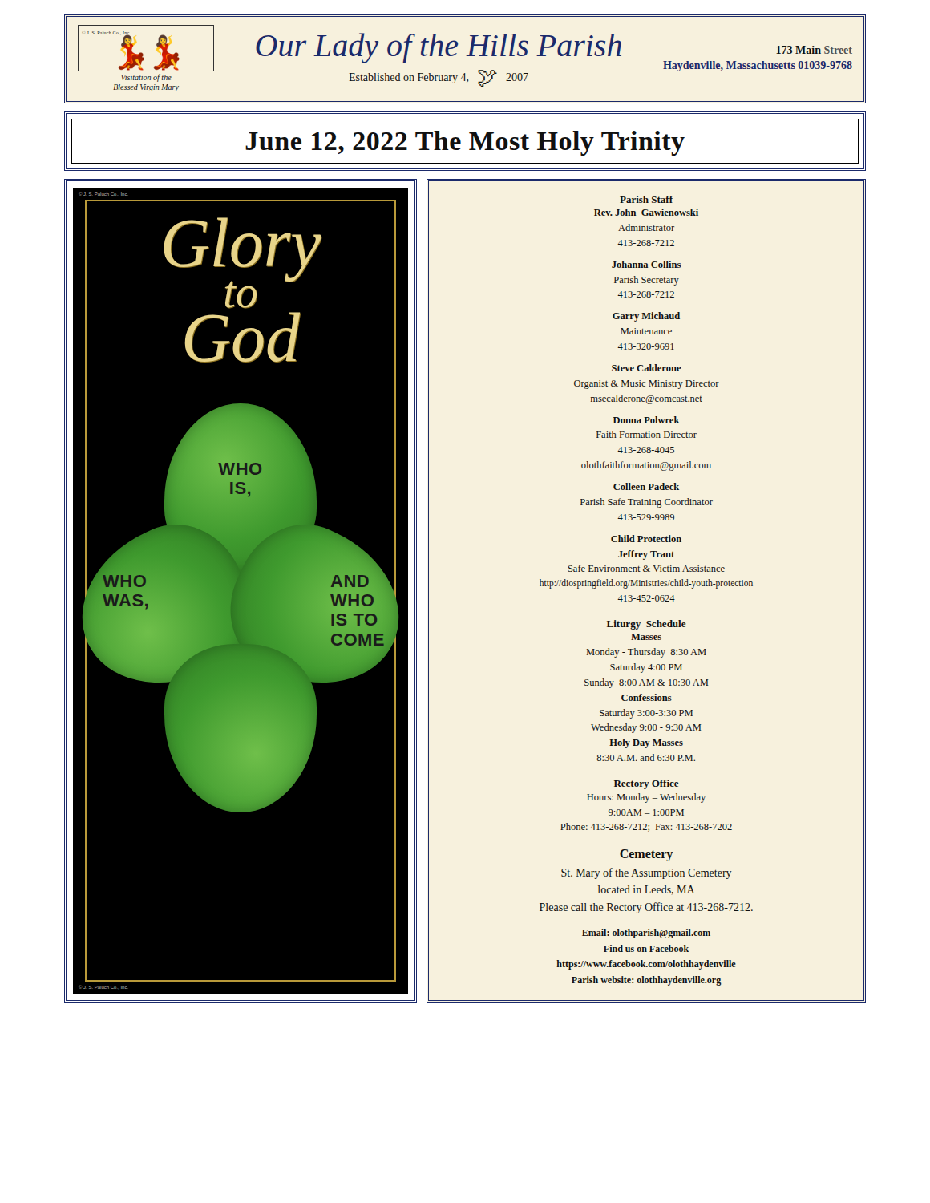© J. S. Paluch Co., Inc.
💃💃
Visitation of the
Blessed Virgin Mary
Our Lady of the Hills Parish
Established on February 4, 🕊 2007
173 Main Street
Haydenville, Massachusetts 01039-9768
June 12, 2022 The Most Holy Trinity
© J. S. Paluch Co., Inc.
Glory to God
WHO
IS,
WHO
WAS,
AND
WHO
IS TO
COME
© J. S. Paluch Co., Inc.
Parish Staff
Rev. John Gawienowski
Administrator
413-268-7212
Johanna Collins
Parish Secretary
413-268-7212
Garry Michaud
Maintenance
413-320-9691
Steve Calderone
Organist & Music Ministry Director
msecalderone@comcast.net
Donna Polwrek
Faith Formation Director
413-268-4045
olothfaithformation@gmail.com
Colleen Padeck
Parish Safe Training Coordinator
413-529-9989
Child Protection
Jeffrey Trant
Safe Environment & Victim Assistance
http://diospringfield.org/Ministries/child-youth-protection
413-452-0624
Liturgy Schedule
Masses
Monday - Thursday 8:30 AM
Saturday 4:00 PM
Sunday 8:00 AM & 10:30 AM
Confessions
Saturday 3:00-3:30 PM
Wednesday 9:00 - 9:30 AM
Holy Day Masses
8:30 A.M. and 6:30 P.M.
Rectory Office
Hours: Monday – Wednesday
9:00AM – 1:00PM
Phone: 413-268-7212; Fax: 413-268-7202
Cemetery
St. Mary of the Assumption Cemetery
located in Leeds, MA
Please call the Rectory Office at 413-268-7212.
Email: olothparish@gmail.com
Find us on Facebook
https://www.facebook.com/olothhaydenville
Parish website: olothhaydenville.org